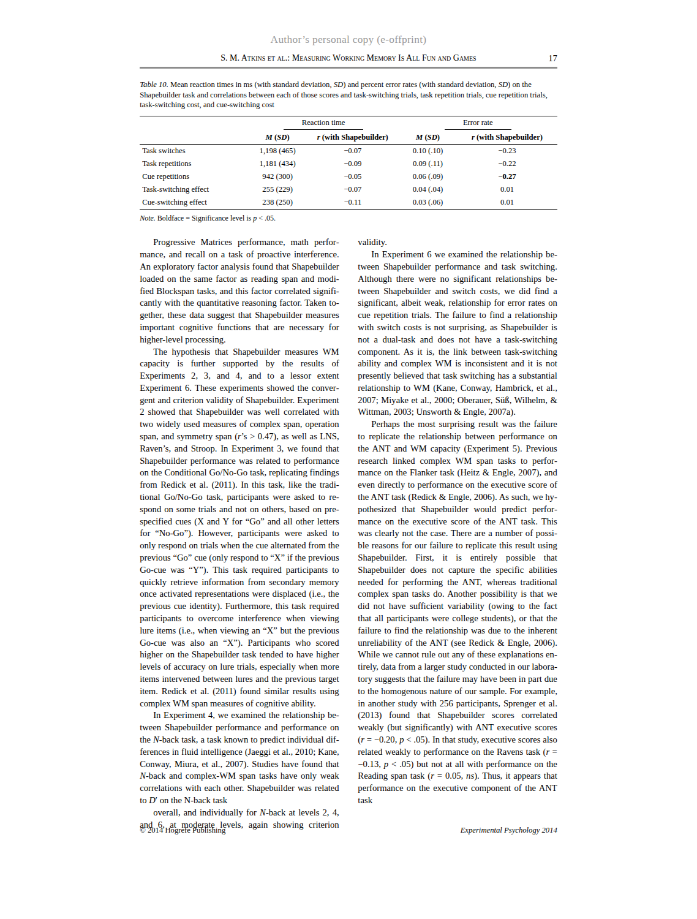Author’s personal copy (e-offprint)
S. M. Atkins et al.: Measuring Working Memory Is All Fun and Games 17
Table 10. Mean reaction times in ms (with standard deviation, SD) and percent error rates (with standard deviation, SD) on the Shapebuilder task and correlations between each of those scores and task-switching trials, task repetition trials, cue repetition trials, task-switching cost, and cue-switching cost
| | Reaction time | Error rate |
| | M ( SD ) | r (with Shapebuilder) | M ( SD ) | r (with Shapebuilder) |
| Task switches | 1,198 (465) | −0.07 | 0.10 (.10) | −0.23 |
| Task repetitions | 1,181 (434) | −0.09 | 0.09 (.11) | −0.22 |
| Cue repetitions | 942 (300) | −0.05 | 0.06 (.09) | −0.27 |
| Task-switching effect | 255 (229) | −0.07 | 0.04 (.04) | 0.01 |
| Cue-switching effect | 238 (250) | −0.11 | 0.03 (.06) | 0.01 |
Note. Boldface = Significance level is p < .05.
Progressive Matrices performance, math performance, and recall on a task of proactive interference. An exploratory factor analysis found that Shapebuilder loaded on the same factor as reading span and modified Blockspan tasks, and this factor correlated significantly with the quantitative reasoning factor. Taken together, these data suggest that Shapebuilder measures important cognitive functions that are necessary for higher-level processing.
The hypothesis that Shapebuilder measures WM capacity is further supported by the results of Experiments 2, 3, and 4, and to a lessor extent Experiment 6. These experiments showed the convergent and criterion validity of Shapebuilder. Experiment 2 showed that Shapebuilder was well correlated with two widely used measures of complex span, operation span, and symmetry span (r’s > 0.47), as well as LNS, Raven’s, and Stroop. In Experiment 3, we found that Shapebuilder performance was related to performance on the Conditional Go/No-Go task, replicating findings from Redick et al. (2011). In this task, like the traditional Go/No-Go task, participants were asked to respond on some trials and not on others, based on prespecified cues (X and Y for “Go” and all other letters for “No-Go”). However, participants were asked to only respond on trials when the cue alternated from the previous “Go” cue (only respond to “X” if the previous Go-cue was “Y”). This task required participants to quickly retrieve information from secondary memory once activated representations were displaced (i.e., the previous cue identity). Furthermore, this task required participants to overcome interference when viewing lure items (i.e., when viewing an “X” but the previous Go-cue was also an “X”). Participants who scored higher on the Shapebuilder task tended to have higher levels of accuracy on lure trials, especially when more items intervened between lures and the previous target item. Redick et al. (2011) found similar results using complex WM span measures of cognitive ability.
In Experiment 4, we examined the relationship between Shapebuilder performance and performance on the N-back task, a task known to predict individual differences in fluid intelligence (Jaeggi et al., 2010; Kane, Conway, Miura, et al., 2007). Studies have found that N-back and complex-WM span tasks have only weak correlations with each other. Shapebuilder was related to D′ on the N-back task
overall, and individually for N-back at levels 2, 4, and 6, at moderate levels, again showing criterion validity.
In Experiment 6 we examined the relationship between Shapebuilder performance and task switching. Although there were no significant relationships between Shapebuilder and switch costs, we did find a significant, albeit weak, relationship for error rates on cue repetition trials. The failure to find a relationship with switch costs is not surprising, as Shapebuilder is not a dual-task and does not have a task-switching component. As it is, the link between task-switching ability and complex WM is inconsistent and it is not presently believed that task switching has a substantial relationship to WM (Kane, Conway, Hambrick, et al., 2007; Miyake et al., 2000; Oberauer, Süß, Wilhelm, & Wittman, 2003; Unsworth & Engle, 2007a).
Perhaps the most surprising result was the failure to replicate the relationship between performance on the ANT and WM capacity (Experiment 5). Previous research linked complex WM span tasks to performance on the Flanker task (Heitz & Engle, 2007), and even directly to performance on the executive score of the ANT task (Redick & Engle, 2006). As such, we hypothesized that Shapebuilder would predict performance on the executive score of the ANT task. This was clearly not the case. There are a number of possible reasons for our failure to replicate this result using Shapebuilder. First, it is entirely possible that Shapebuilder does not capture the specific abilities needed for performing the ANT, whereas traditional complex span tasks do. Another possibility is that we did not have sufficient variability (owing to the fact that all participants were college students), or that the failure to find the relationship was due to the inherent unreliability of the ANT (see Redick & Engle, 2006). While we cannot rule out any of these explanations entirely, data from a larger study conducted in our laboratory suggests that the failure may have been in part due to the homogenous nature of our sample. For example, in another study with 256 participants, Sprenger et al. (2013) found that Shapebuilder scores correlated weakly (but significantly) with ANT executive scores (r = −0.20, p < .05). In that study, executive scores also related weakly to performance on the Ravens task (r = −0.13, p < .05) but not at all with performance on the Reading span task (r = 0.05, ns). Thus, it appears that performance on the executive component of the ANT task
© 2014 Hogrefe Publishing Experimental Psychology 2014